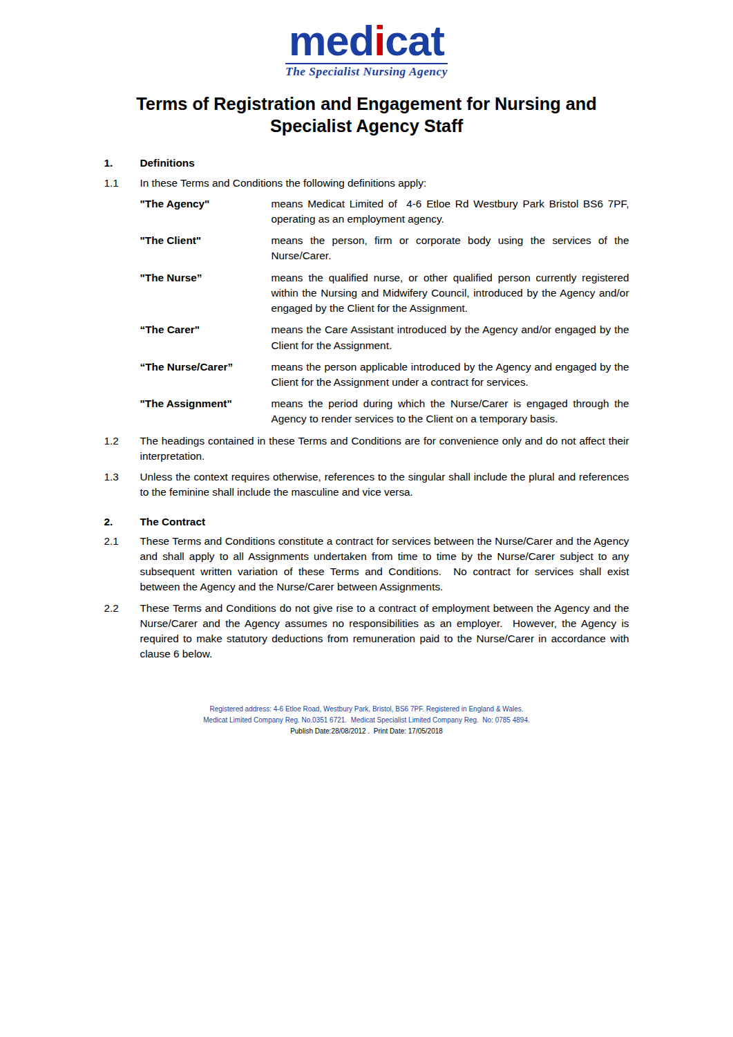medicat
The Specialist Nursing Agency
Terms of Registration and Engagement for Nursing and
Specialist Agency Staff
1.
Definitions
1.1
In these Terms and Conditions the following definitions apply:
"The Agency"
means Medicat Limited of 4-6 Etloe Rd Westbury Park Bristol BS6 7PF, operating as an employment agency.
"The Client"
means the person, firm or corporate body using the services of the Nurse/Carer.
"The Nurse”
means the qualified nurse, or other qualified person currently registered within the Nursing and Midwifery Council, introduced by the Agency and/or engaged by the Client for the Assignment.
“The Carer"
means the Care Assistant introduced by the Agency and/or engaged by the Client for the Assignment.
“The Nurse/Carer”
means the person applicable introduced by the Agency and engaged by the Client for the Assignment under a contract for services.
"The Assignment"
means the period during which the Nurse/Carer is engaged through the Agency to render services to the Client on a temporary basis.
1.2
The headings contained in these Terms and Conditions are for convenience only and do not affect their interpretation.
1.3
Unless the context requires otherwise, references to the singular shall include the plural and references to the feminine shall include the masculine and vice versa.
2.
The Contract
2.1
These Terms and Conditions constitute a contract for services between the Nurse/Carer and the Agency and shall apply to all Assignments undertaken from time to time by the Nurse/Carer subject to any subsequent written variation of these Terms and Conditions. No contract for services shall exist between the Agency and the Nurse/Carer between Assignments.
2.2
These Terms and Conditions do not give rise to a contract of employment between the Agency and the Nurse/Carer and the Agency assumes no responsibilities as an employer. However, the Agency is required to make statutory deductions from remuneration paid to the Nurse/Carer in accordance with clause 6 below.
Registered address: 4-6 Etloe Road, Westbury Park, Bristol, BS6 7PF. Registered in England & Wales.
Medicat Limited Company Reg. No.0351 6721. Medicat Specialist Limited Company Reg. No: 0785 4894.
Publish Date:28/08/2012 . Print Date: 17/05/2018